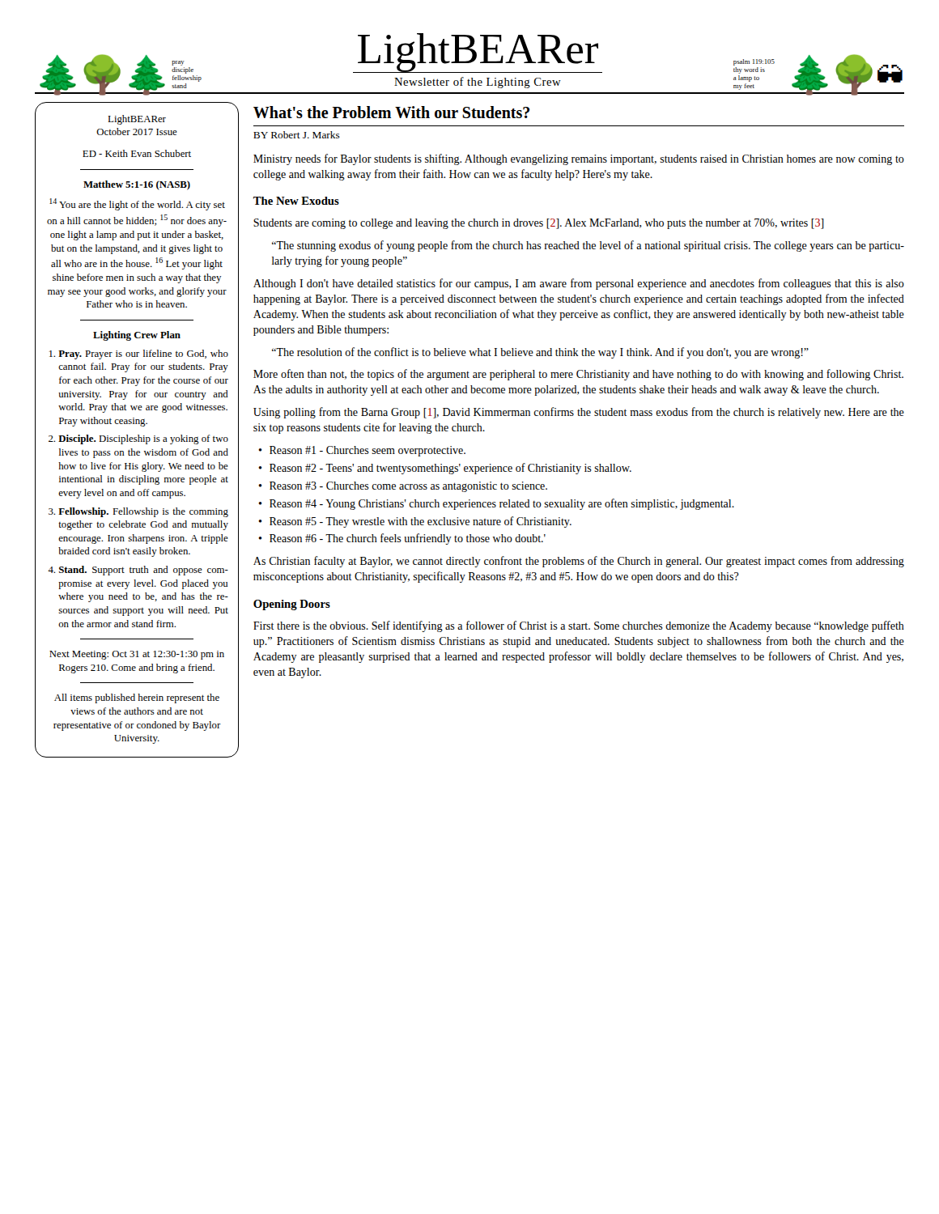🌲🌳🌲
pray
disciple
fellowship
stand
LightBEARer
Newsletter of the Lighting Crew
psalm 119:105
thy word is
a lamp to
my feet
🌲🌳
🕶
LightBEARer
October 2017 Issue
ED - Keith Evan Schubert
Matthew 5:1-16 (NASB)
14 You are the light of the world. A city set on a hill cannot be hidden; 15 nor does anyone light a lamp and put it under a basket, but on the lampstand, and it gives light to all who are in the house. 16 Let your light shine before men in such a way that they may see your good works, and glorify your Father who is in heaven.
Lighting Crew Plan
Pray. Prayer is our lifeline to God, who cannot fail. Pray for our students. Pray for each other. Pray for the course of our university. Pray for our country and world. Pray that we are good witnesses. Pray without ceasing.
Disciple. Discipleship is a yoking of two lives to pass on the wisdom of God and how to live for His glory. We need to be intentional in discipling more people at every level on and off campus.
Fellowship. Fellowship is the comming together to celebrate God and mutually encourage. Iron sharpens iron. A tripple braided cord isn't easily broken.
Stand. Support truth and oppose compromise at every level. God placed you where you need to be, and has the resources and support you will need. Put on the armor and stand firm.
Next Meeting: Oct 31 at 12:30-1:30 pm in Rogers 210. Come and bring a friend.
All items published herein represent the views of the authors and are not representative of or condoned by Baylor University.
What's the Problem With our Students?
BY Robert J. Marks
Ministry needs for Baylor students is shifting. Although evangelizing remains important, students raised in Christian homes are now coming to college and walking away from their faith. How can we as faculty help? Here's my take.
The New Exodus
Students are coming to college and leaving the church in droves [2]. Alex McFarland, who puts the number at 70%, writes [3]
“The stunning exodus of young people from the church has reached the level of a national spiritual crisis. The college years can be particularly trying for young people”
Although I don't have detailed statistics for our campus, I am aware from personal experience and anecdotes from colleagues that this is also happening at Baylor. There is a perceived disconnect between the student's church experience and certain teachings adopted from the infected Academy. When the students ask about reconciliation of what they perceive as conflict, they are answered identically by both new-atheist table pounders and Bible thumpers:
“The resolution of the conflict is to believe what I believe and think the way I think. And if you don't, you are wrong!”
More often than not, the topics of the argument are peripheral to mere Christianity and have nothing to do with knowing and following Christ. As the adults in authority yell at each other and become more polarized, the students shake their heads and walk away & leave the church.
Using polling from the Barna Group [1], David Kimmerman confirms the student mass exodus from the church is relatively new. Here are the six top reasons students cite for leaving the church.
Reason #1 - Churches seem overprotective.
Reason #2 - Teens' and twentysomethings' experience of Christianity is shallow.
Reason #3 - Churches come across as antagonistic to science.
Reason #4 - Young Christians' church experiences related to sexuality are often simplistic, judgmental.
Reason #5 - They wrestle with the exclusive nature of Christianity.
Reason #6 - The church feels unfriendly to those who doubt.'
As Christian faculty at Baylor, we cannot directly confront the problems of the Church in general. Our greatest impact comes from addressing misconceptions about Christianity, specifically Reasons #2, #3 and #5. How do we open doors and do this?
Opening Doors
First there is the obvious. Self identifying as a follower of Christ is a start. Some churches demonize the Academy because “knowledge puffeth up.” Practitioners of Scientism dismiss Christians as stupid and uneducated. Students subject to shallowness from both the church and the Academy are pleasantly surprised that a learned and respected professor will boldly declare themselves to be followers of Christ. And yes, even at Baylor.